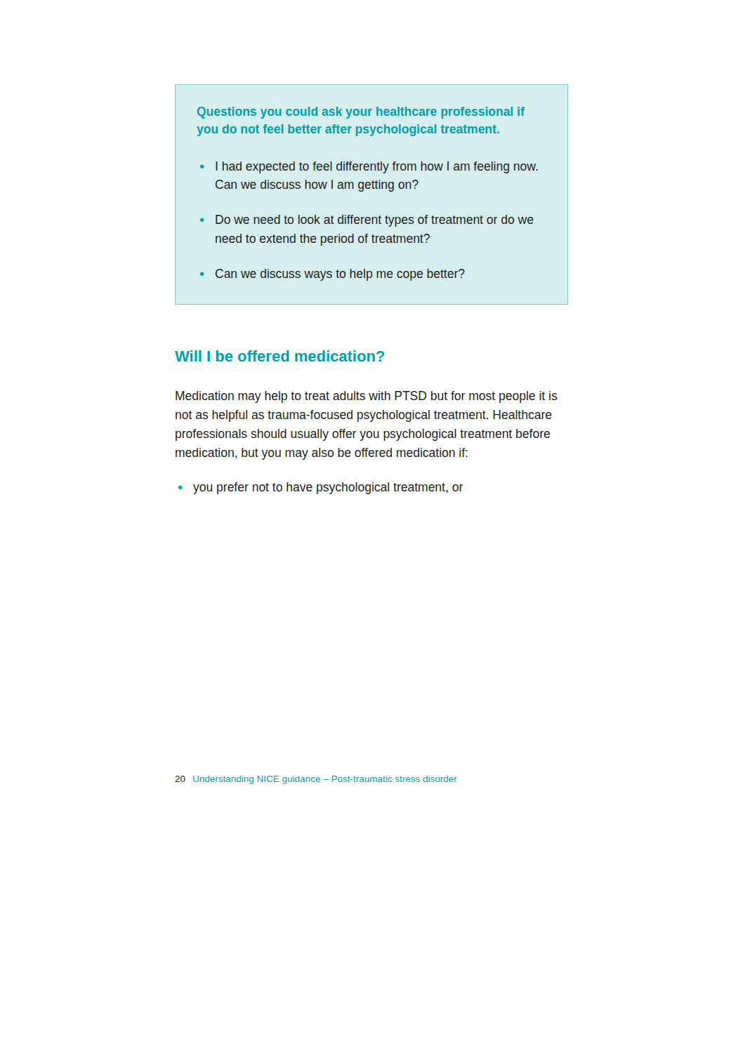Questions you could ask your healthcare professional if you do not feel better after psychological treatment.
I had expected to feel differently from how I am feeling now. Can we discuss how I am getting on?
Do we need to look at different types of treatment or do we need to extend the period of treatment?
Can we discuss ways to help me cope better?
Will I be offered medication?
Medication may help to treat adults with PTSD but for most people it is not as helpful as trauma-focused psychological treatment. Healthcare professionals should usually offer you psychological treatment before medication, but you may also be offered medication if:
you prefer not to have psychological treatment, or
20 Understanding NICE guidance – Post-traumatic stress disorder